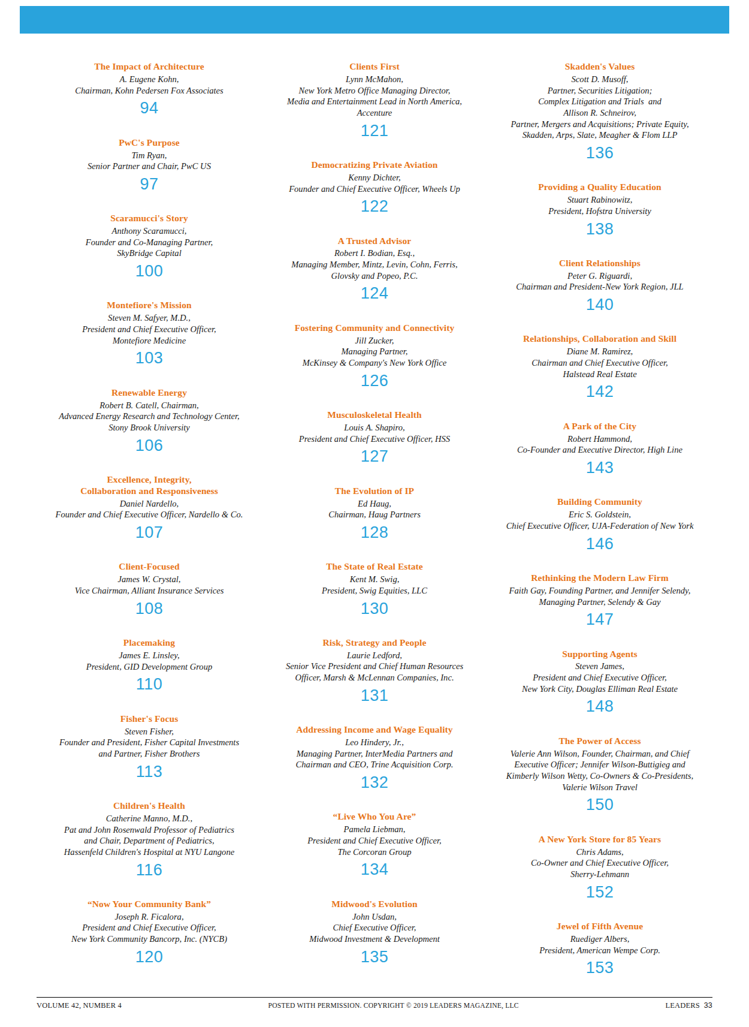The Impact of Architecture
A. Eugene Kohn,
Chairman, Kohn Pedersen Fox Associates
94
PwC's Purpose
Tim Ryan,
Senior Partner and Chair, PwC US
97
Scaramucci's Story
Anthony Scaramucci,
Founder and Co-Managing Partner,
SkyBridge Capital
100
Montefiore's Mission
Steven M. Safyer, M.D.,
President and Chief Executive Officer,
Montefiore Medicine
103
Renewable Energy
Robert B. Catell, Chairman,
Advanced Energy Research and Technology Center,
Stony Brook University
106
Excellence, Integrity,
Collaboration and Responsiveness
Daniel Nardello,
Founder and Chief Executive Officer, Nardello & Co.
107
Client-Focused
James W. Crystal,
Vice Chairman, Alliant Insurance Services
108
Placemaking
James E. Linsley,
President, GID Development Group
110
Fisher's Focus
Steven Fisher,
Founder and President, Fisher Capital Investments
and Partner, Fisher Brothers
113
Children's Health
Catherine Manno, M.D.,
Pat and John Rosenwald Professor of Pediatrics
and Chair, Department of Pediatrics,
Hassenfeld Children's Hospital at NYU Langone
116
“Now Your Community Bank”
Joseph R. Ficalora,
President and Chief Executive Officer,
New York Community Bancorp, Inc. (NYCB)
120
Clients First
Lynn McMahon,
New York Metro Office Managing Director,
Media and Entertainment Lead in North America,
Accenture
121
Democratizing Private Aviation
Kenny Dichter,
Founder and Chief Executive Officer, Wheels Up
122
A Trusted Advisor
Robert I. Bodian, Esq.,
Managing Member, Mintz, Levin, Cohn, Ferris,
Glovsky and Popeo, P.C.
124
Fostering Community and Connectivity
Jill Zucker,
Managing Partner,
McKinsey & Company's New York Office
126
Musculoskeletal Health
Louis A. Shapiro,
President and Chief Executive Officer, HSS
127
The Evolution of IP
Ed Haug,
Chairman, Haug Partners
128
The State of Real Estate
Kent M. Swig,
President, Swig Equities, LLC
130
Risk, Strategy and People
Laurie Ledford,
Senior Vice President and Chief Human Resources
Officer, Marsh & McLennan Companies, Inc.
131
Addressing Income and Wage Equality
Leo Hindery, Jr.,
Managing Partner, InterMedia Partners and
Chairman and CEO, Trine Acquisition Corp.
132
“Live Who You Are”
Pamela Liebman,
President and Chief Executive Officer,
The Corcoran Group
134
Midwood's Evolution
John Usdan,
Chief Executive Officer,
Midwood Investment & Development
135
Skadden's Values
Scott D. Musoff,
Partner, Securities Litigation;
Complex Litigation and Trials and
Allison R. Schneirov,
Partner, Mergers and Acquisitions; Private Equity,
Skadden, Arps, Slate, Meagher & Flom LLP
136
Providing a Quality Education
Stuart Rabinowitz,
President, Hofstra University
138
Client Relationships
Peter G. Riguardi,
Chairman and President-New York Region, JLL
140
Relationships, Collaboration and Skill
Diane M. Ramirez,
Chairman and Chief Executive Officer,
Halstead Real Estate
142
A Park of the City
Robert Hammond,
Co-Founder and Executive Director, High Line
143
Building Community
Eric S. Goldstein,
Chief Executive Officer, UJA-Federation of New York
146
Rethinking the Modern Law Firm
Faith Gay, Founding Partner, and Jennifer Selendy,
Managing Partner, Selendy & Gay
147
Supporting Agents
Steven James,
President and Chief Executive Officer,
New York City, Douglas Elliman Real Estate
148
The Power of Access
Valerie Ann Wilson, Founder, Chairman, and Chief
Executive Officer; Jennifer Wilson-Buttigieg and
Kimberly Wilson Wetty, Co-Owners & Co-Presidents,
Valerie Wilson Travel
150
A New York Store for 85 Years
Chris Adams,
Co-Owner and Chief Executive Officer,
Sherry-Lehmann
152
Jewel of Fifth Avenue
Ruediger Albers,
President, American Wempe Corp.
153
VOLUME 42, NUMBER 4
POSTED WITH PERMISSION. COPYRIGHT © 2019 LEADERS MAGAZINE, LLC
LEADERS 33